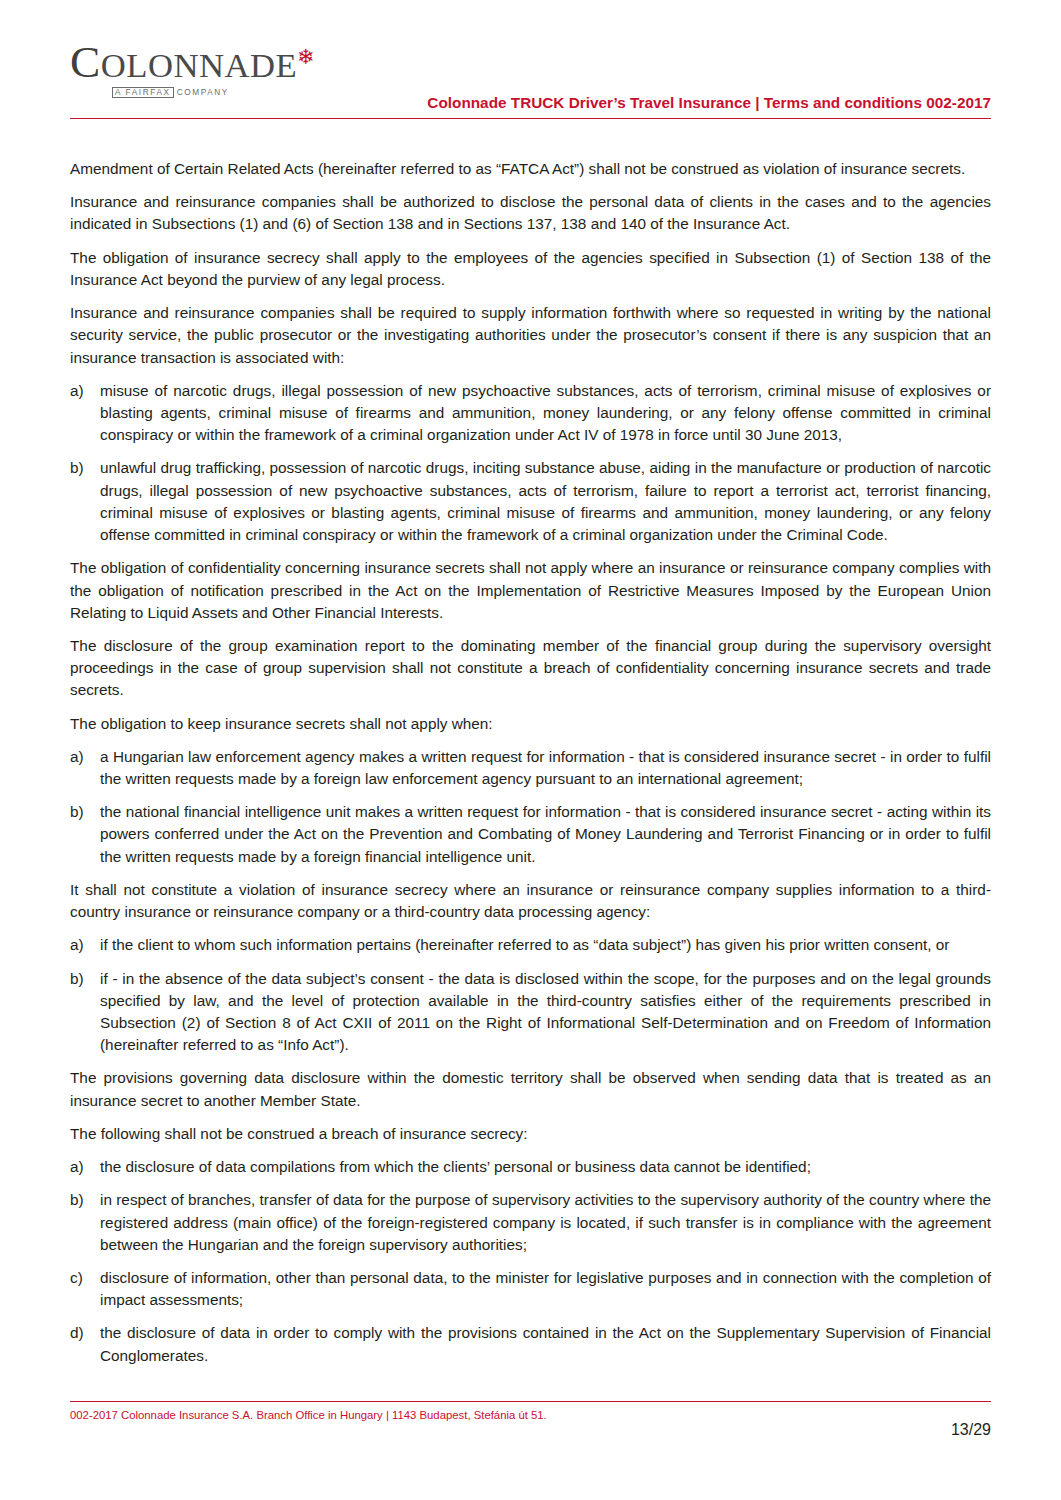COLONNADE❄
A FAIRFAXCOMPANY
Colonnade TRUCK Driver’s Travel Insurance | Terms and conditions 002-2017
Amendment of Certain Related Acts (hereinafter referred to as “FATCA Act”) shall not be construed as violation of insurance secrets.
Insurance and reinsurance companies shall be authorized to disclose the personal data of clients in the cases and to the agencies indicated in Subsections (1) and (6) of Section 138 and in Sections 137, 138 and 140 of the Insurance Act.
The obligation of insurance secrecy shall apply to the employees of the agencies specified in Subsection (1) of Section 138 of the Insurance Act beyond the purview of any legal process.
Insurance and reinsurance companies shall be required to supply information forthwith where so requested in writing by the national security service, the public prosecutor or the investigating authorities under the prosecutor’s consent if there is any suspicion that an insurance transaction is associated with:
misuse of narcotic drugs, illegal possession of new psychoactive substances, acts of terrorism, criminal misuse of explosives or blasting agents, criminal misuse of firearms and ammunition, money laundering, or any felony offense committed in criminal conspiracy or within the framework of a criminal organization under Act IV of 1978 in force until 30 June 2013,
unlawful drug trafficking, possession of narcotic drugs, inciting substance abuse, aiding in the manufacture or production of narcotic drugs, illegal possession of new psychoactive substances, acts of terrorism, failure to report a terrorist act, terrorist financing, criminal misuse of explosives or blasting agents, criminal misuse of firearms and ammunition, money laundering, or any felony offense committed in criminal conspiracy or within the framework of a criminal organization under the Criminal Code.
The obligation of confidentiality concerning insurance secrets shall not apply where an insurance or reinsurance company complies with the obligation of notification prescribed in the Act on the Implementation of Restrictive Measures Imposed by the European Union Relating to Liquid Assets and Other Financial Interests.
The disclosure of the group examination report to the dominating member of the financial group during the supervisory oversight proceedings in the case of group supervision shall not constitute a breach of confidentiality concerning insurance secrets and trade secrets.
The obligation to keep insurance secrets shall not apply when:
a Hungarian law enforcement agency makes a written request for information - that is considered insurance secret - in order to fulfil the written requests made by a foreign law enforcement agency pursuant to an international agreement;
the national financial intelligence unit makes a written request for information - that is considered insurance secret - acting within its powers conferred under the Act on the Prevention and Combating of Money Laundering and Terrorist Financing or in order to fulfil the written requests made by a foreign financial intelligence unit.
It shall not constitute a violation of insurance secrecy where an insurance or reinsurance company supplies information to a third-country insurance or reinsurance company or a third-country data processing agency:
if the client to whom such information pertains (hereinafter referred to as “data subject”) has given his prior written consent, or
if - in the absence of the data subject’s consent - the data is disclosed within the scope, for the purposes and on the legal grounds specified by law, and the level of protection available in the third-country satisfies either of the requirements prescribed in Subsection (2) of Section 8 of Act CXII of 2011 on the Right of Informational Self-Determination and on Freedom of Information (hereinafter referred to as “Info Act”).
The provisions governing data disclosure within the domestic territory shall be observed when sending data that is treated as an insurance secret to another Member State.
The following shall not be construed a breach of insurance secrecy:
the disclosure of data compilations from which the clients’ personal or business data cannot be identified;
in respect of branches, transfer of data for the purpose of supervisory activities to the supervisory authority of the country where the registered address (main office) of the foreign-registered company is located, if such transfer is in compliance with the agreement between the Hungarian and the foreign supervisory authorities;
disclosure of information, other than personal data, to the minister for legislative purposes and in connection with the completion of impact assessments;
the disclosure of data in order to comply with the provisions contained in the Act on the Supplementary Supervision of Financial Conglomerates.
002-2017 Colonnade Insurance S.A. Branch Office in Hungary | 1143 Budapest, Stefánia út 51. 13/29